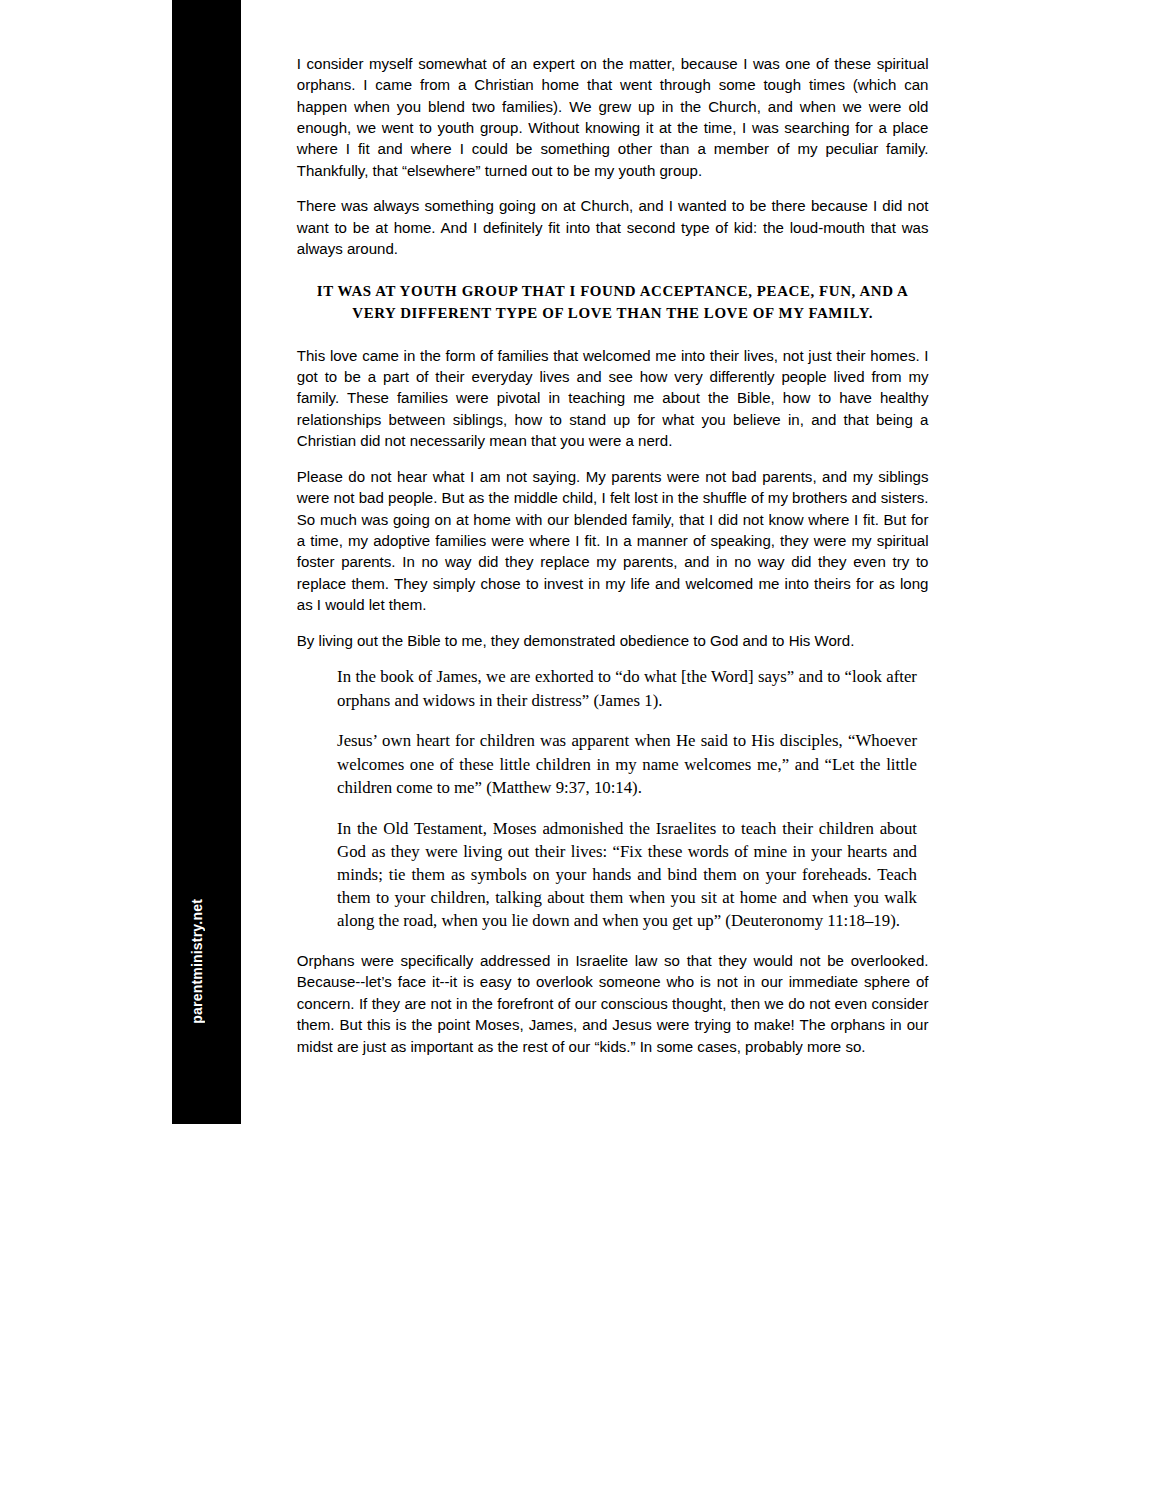parentministry.net
2
I consider myself somewhat of an expert on the matter, because I was one of these spiritual orphans. I came from a Christian home that went through some tough times (which can happen when you blend two families). We grew up in the Church, and when we were old enough, we went to youth group. Without knowing it at the time, I was searching for a place where I fit and where I could be something other than a member of my peculiar family. Thankfully, that “elsewhere” turned out to be my youth group.
There was always something going on at Church, and I wanted to be there because I did not want to be at home. And I definitely fit into that second type of kid: the loud-mouth that was always around.
It was at youth group that I found acceptance, peace, fun, and a very different type of love than the love of my family.
This love came in the form of families that welcomed me into their lives, not just their homes. I got to be a part of their everyday lives and see how very differently people lived from my family. These families were pivotal in teaching me about the Bible, how to have healthy relationships between siblings, how to stand up for what you believe in, and that being a Christian did not necessarily mean that you were a nerd.
Please do not hear what I am not saying. My parents were not bad parents, and my siblings were not bad people. But as the middle child, I felt lost in the shuffle of my brothers and sisters. So much was going on at home with our blended family, that I did not know where I fit. But for a time, my adoptive families were where I fit. In a manner of speaking, they were my spiritual foster parents. In no way did they replace my parents, and in no way did they even try to replace them. They simply chose to invest in my life and welcomed me into theirs for as long as I would let them.
By living out the Bible to me, they demonstrated obedience to God and to His Word.
In the book of James, we are exhorted to “do what [the Word] says” and to “look after orphans and widows in their distress” (James 1).
Jesus’ own heart for children was apparent when He said to His disciples, “Whoever welcomes one of these little children in my name welcomes me,” and “Let the little children come to me” (Matthew 9:37, 10:14).
In the Old Testament, Moses admonished the Israelites to teach their children about God as they were living out their lives: “Fix these words of mine in your hearts and minds; tie them as symbols on your hands and bind them on your foreheads. Teach them to your children, talking about them when you sit at home and when you walk along the road, when you lie down and when you get up” (Deuteronomy 11:18–19).
Orphans were specifically addressed in Israelite law so that they would not be overlooked. Because--let’s face it--it is easy to overlook someone who is not in our immediate sphere of concern. If they are not in the forefront of our conscious thought, then we do not even consider them. But this is the point Moses, James, and Jesus were trying to make! The orphans in our midst are just as important as the rest of our “kids.” In some cases, probably more so.